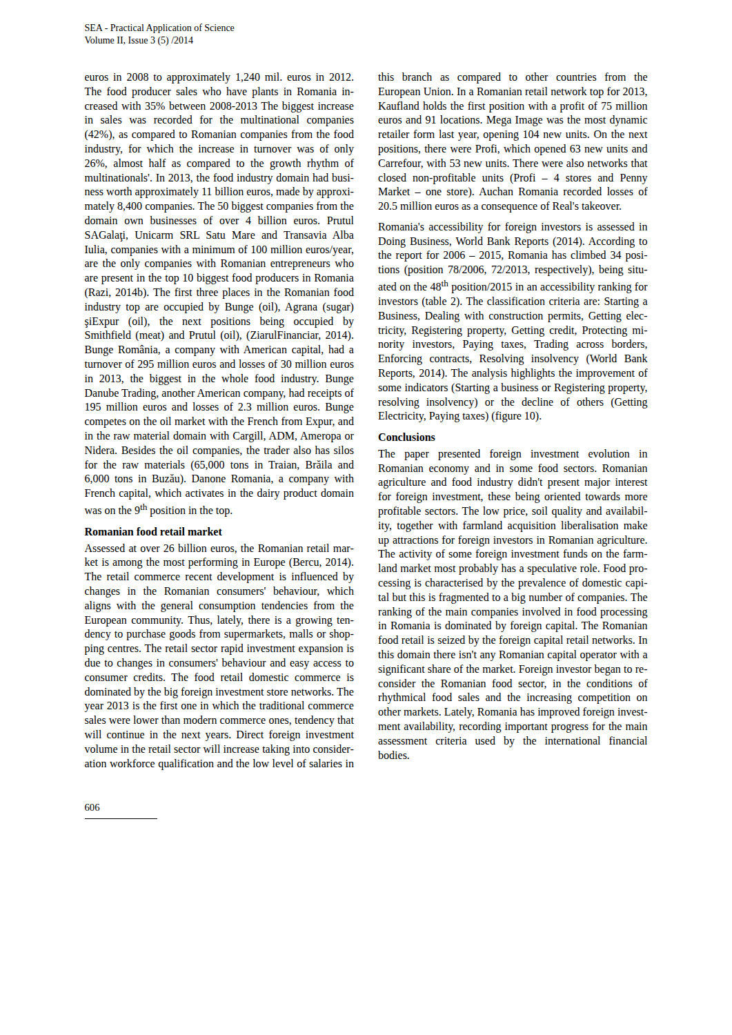SEA - Practical Application of Science
Volume II, Issue 3 (5) /2014
euros in 2008 to approximately 1,240 mil. euros in 2012. The food producer sales who have plants in Romania increased with 35% between 2008-2013 The biggest increase in sales was recorded for the multinational companies (42%), as compared to Romanian companies from the food industry, for which the increase in turnover was of only 26%, almost half as compared to the growth rhythm of multinationals'. In 2013, the food industry domain had business worth approximately 11 billion euros, made by approximately 8,400 companies. The 50 biggest companies from the domain own businesses of over 4 billion euros. Prutul SAGalaţi, Unicarm SRL Satu Mare and Transavia Alba Iulia, companies with a minimum of 100 million euros/year, are the only companies with Romanian entrepreneurs who are present in the top 10 biggest food producers in Romania (Razi, 2014b). The first three places in the Romanian food industry top are occupied by Bunge (oil), Agrana (sugar) şiExpur (oil), the next positions being occupied by Smithfield (meat) and Prutul (oil), (ZiarulFinanciar, 2014). Bunge România, a company with American capital, had a turnover of 295 million euros and losses of 30 million euros in 2013, the biggest in the whole food industry. Bunge Danube Trading, another American company, had receipts of 195 million euros and losses of 2.3 million euros. Bunge competes on the oil market with the French from Expur, and in the raw material domain with Cargill, ADM, Ameropa or Nidera. Besides the oil companies, the trader also has silos for the raw materials (65,000 tons in Traian, Brăila and 6,000 tons in Buzău). Danone Romania, a company with French capital, which activates in the dairy product domain was on the 9th position in the top.
Romanian food retail market
Assessed at over 26 billion euros, the Romanian retail market is among the most performing in Europe (Bercu, 2014). The retail commerce recent development is influenced by changes in the Romanian consumers' behaviour, which aligns with the general consumption tendencies from the European community. Thus, lately, there is a growing tendency to purchase goods from supermarkets, malls or shopping centres. The retail sector rapid investment expansion is due to changes in consumers' behaviour and easy access to consumer credits. The food retail domestic commerce is dominated by the big foreign investment store networks. The year 2013 is the first one in which the traditional commerce sales were lower than modern commerce ones, tendency that will continue in the next years. Direct foreign investment volume in the retail sector will increase taking into consideration workforce qualification and the low level of salaries in this branch as compared to other countries from the European Union. In a Romanian retail network top for 2013, Kaufland holds the first position with a profit of 75 million euros and 91 locations. Mega Image was the most dynamic retailer form last year, opening 104 new units. On the next positions, there were Profi, which opened 63 new units and Carrefour, with 53 new units. There were also networks that closed non-profitable units (Profi – 4 stores and Penny Market – one store). Auchan Romania recorded losses of 20.5 million euros as a consequence of Real's takeover.
Romania's accessibility for foreign investors is assessed in Doing Business, World Bank Reports (2014). According to the report for 2006 – 2015, Romania has climbed 34 positions (position 78/2006, 72/2013, respectively), being situated on the 48th position/2015 in an accessibility ranking for investors (table 2). The classification criteria are: Starting a Business, Dealing with construction permits, Getting electricity, Registering property, Getting credit, Protecting minority investors, Paying taxes, Trading across borders, Enforcing contracts, Resolving insolvency (World Bank Reports, 2014). The analysis highlights the improvement of some indicators (Starting a business or Registering property, resolving insolvency) or the decline of others (Getting Electricity, Paying taxes) (figure 10).
Conclusions
The paper presented foreign investment evolution in Romanian economy and in some food sectors. Romanian agriculture and food industry didn't present major interest for foreign investment, these being oriented towards more profitable sectors. The low price, soil quality and availability, together with farmland acquisition liberalisation make up attractions for foreign investors in Romanian agriculture. The activity of some foreign investment funds on the farmland market most probably has a speculative role. Food processing is characterised by the prevalence of domestic capital but this is fragmented to a big number of companies. The ranking of the main companies involved in food processing in Romania is dominated by foreign capital. The Romanian food retail is seized by the foreign capital retail networks. In this domain there isn't any Romanian capital operator with a significant share of the market. Foreign investor began to reconsider the Romanian food sector, in the conditions of rhythmical food sales and the increasing competition on other markets. Lately, Romania has improved foreign investment availability, recording important progress for the main assessment criteria used by the international financial bodies.
606